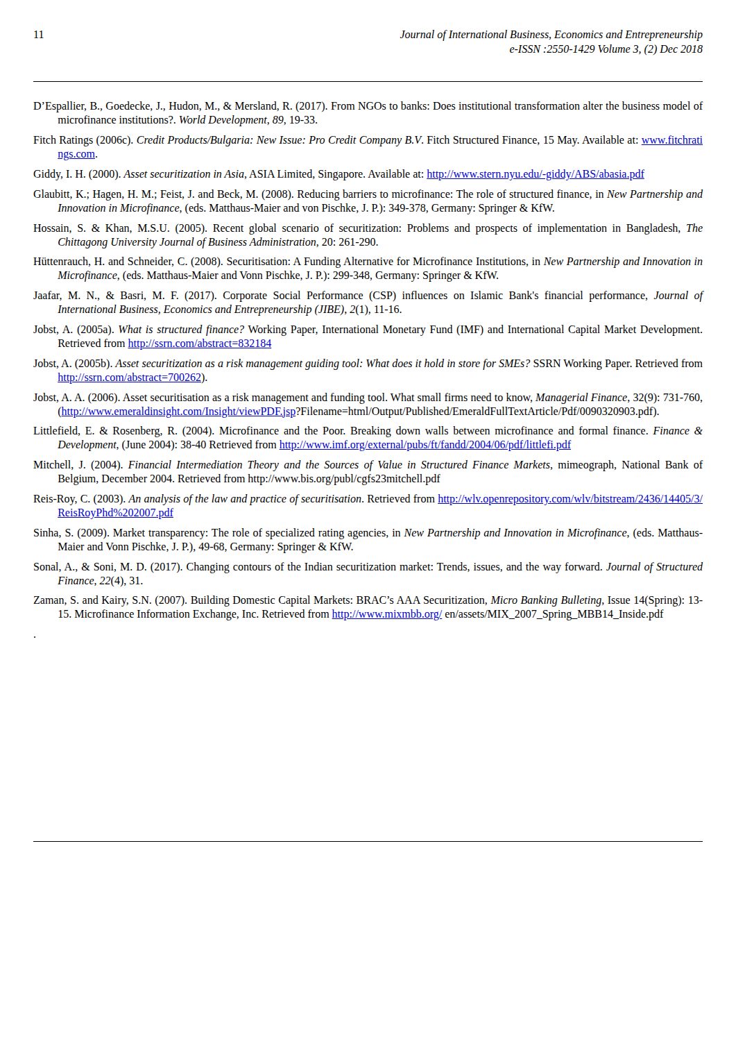11
Journal of International Business, Economics and Entrepreneurship
e-ISSN :2550-1429 Volume 3, (2) Dec 2018
D’Espallier, B., Goedecke, J., Hudon, M., & Mersland, R. (2017). From NGOs to banks: Does institutional transformation alter the business model of microfinance institutions?. World Development, 89, 19-33.
Fitch Ratings (2006c). Credit Products/Bulgaria: New Issue: Pro Credit Company B.V. Fitch Structured Finance, 15 May. Available at: www.fitchratings.com.
Giddy, I. H. (2000). Asset securitization in Asia, ASIA Limited, Singapore. Available at: http://www.stern.nyu.edu/-giddy/ABS/abasia.pdf
Glaubitt, K.; Hagen, H. M.; Feist, J. and Beck, M. (2008). Reducing barriers to microfinance: The role of structured finance, in New Partnership and Innovation in Microfinance, (eds. Matthaus-Maier and von Pischke, J. P.): 349-378, Germany: Springer & KfW.
Hossain, S. & Khan, M.S.U. (2005). Recent global scenario of securitization: Problems and prospects of implementation in Bangladesh, The Chittagong University Journal of Business Administration, 20: 261-290.
Hüttenrauch, H. and Schneider, C. (2008). Securitisation: A Funding Alternative for Microfinance Institutions, in New Partnership and Innovation in Microfinance, (eds. Matthaus-Maier and Vonn Pischke, J. P.): 299-348, Germany: Springer & KfW.
Jaafar, M. N., & Basri, M. F. (2017). Corporate Social Performance (CSP) influences on Islamic Bank's financial performance, Journal of International Business, Economics and Entrepreneurship (JIBE), 2(1), 11-16.
Jobst, A. (2005a). What is structured finance? Working Paper, International Monetary Fund (IMF) and International Capital Market Development. Retrieved from http://ssrn.com/abstract=832184
Jobst, A. (2005b). Asset securitization as a risk management guiding tool: What does it hold in store for SMEs? SSRN Working Paper. Retrieved from http://ssrn.com/abstract=700262).
Jobst, A. A. (2006). Asset securitisation as a risk management and funding tool. What small firms need to know, Managerial Finance, 32(9): 731-760, (http://www.emeraldinsight.com/Insight/viewPDF.jsp?Filename=html/Output/Published/EmeraldFullTextArticle/Pdf/0090320903.pdf).
Littlefield, E. & Rosenberg, R. (2004). Microfinance and the Poor. Breaking down walls between microfinance and formal finance. Finance & Development, (June 2004): 38-40 Retrieved from http://www.imf.org/external/pubs/ft/fandd/2004/06/pdf/littlefi.pdf
Mitchell, J. (2004). Financial Intermediation Theory and the Sources of Value in Structured Finance Markets, mimeograph, National Bank of Belgium, December 2004. Retrieved from http://www.bis.org/publ/cgfs23mitchell.pdf
Reis-Roy, C. (2003). An analysis of the law and practice of securitisation. Retrieved from http://wlv.openrepository.com/wlv/bitstream/2436/14405/3/ReisRoyPhd%202007.pdf
Sinha, S. (2009). Market transparency: The role of specialized rating agencies, in New Partnership and Innovation in Microfinance, (eds. Matthaus-Maier and Vonn Pischke, J. P.), 49-68, Germany: Springer & KfW.
Sonal, A., & Soni, M. D. (2017). Changing contours of the Indian securitization market: Trends, issues, and the way forward. Journal of Structured Finance, 22(4), 31.
Zaman, S. and Kairy, S.N. (2007). Building Domestic Capital Markets: BRAC’s AAA Securitization, Micro Banking Bulleting, Issue 14(Spring): 13-15. Microfinance Information Exchange, Inc. Retrieved from http://www.mixmbb.org/ en/assets/MIX_2007_Spring_MBB14_Inside.pdf
.